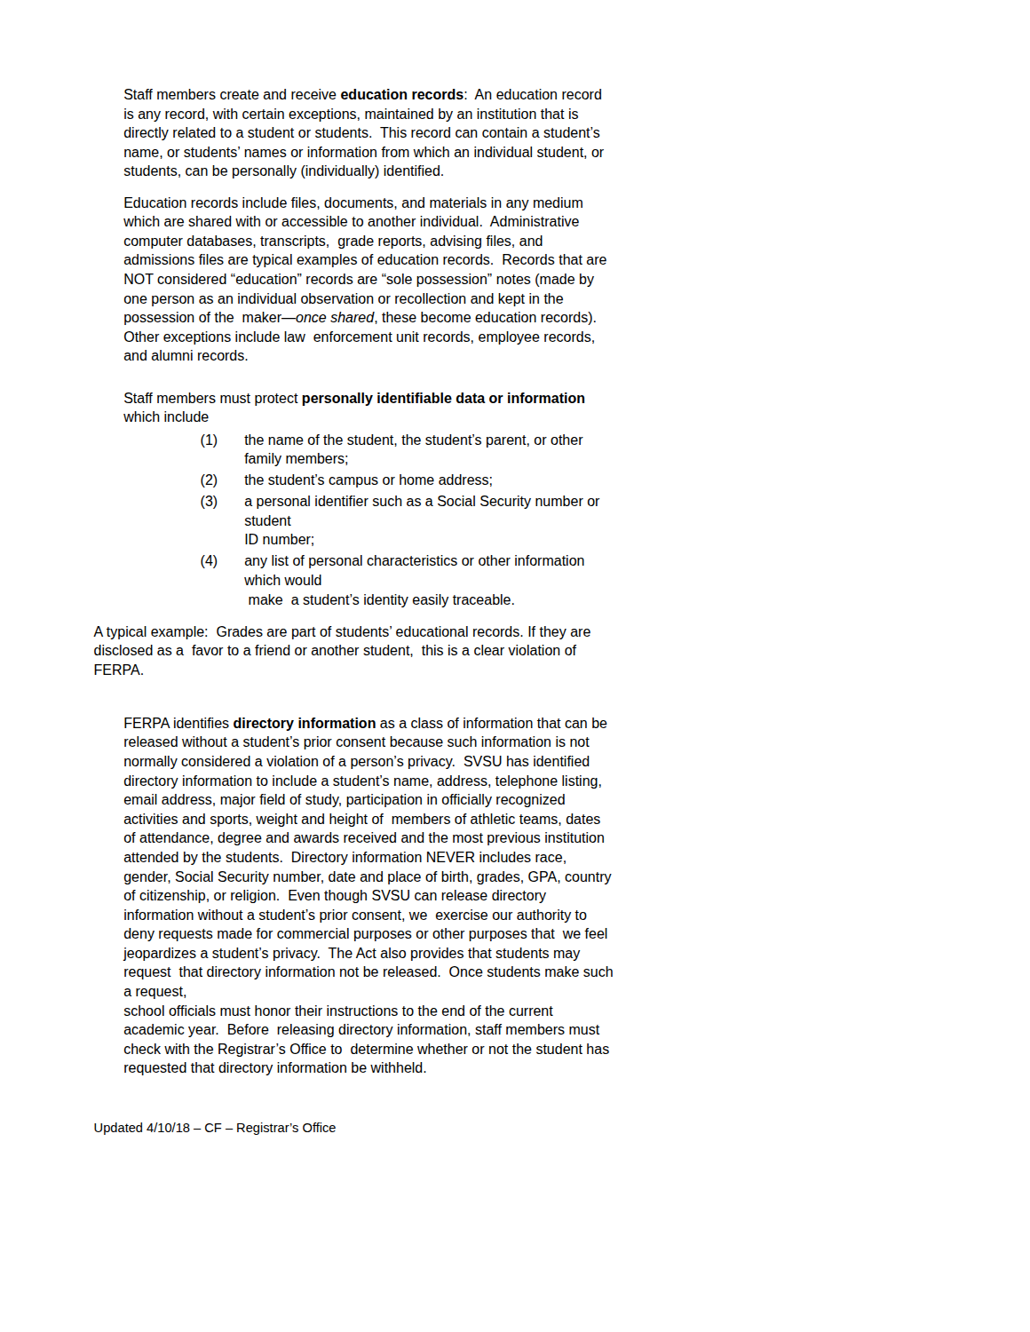Staff members create and receive education records: An education record is any record, with certain exceptions, maintained by an institution that is directly related to a student or students. This record can contain a student’s name, or students’ names or information from which an individual student, or students, can be personally (individually) identified.
Education records include files, documents, and materials in any medium which are shared with or accessible to another individual. Administrative computer databases, transcripts, grade reports, advising files, and admissions files are typical examples of education records. Records that are NOT considered “education” records are “sole possession” notes (made by one person as an individual observation or recollection and kept in the possession of the maker—once shared, these become education records). Other exceptions include law enforcement unit records, employee records, and alumni records.
Staff members must protect personally identifiable data or information which include
(1) the name of the student, the student’s parent, or other family members;
(2) the student’s campus or home address;
(3) a personal identifier such as a Social Security number or student
ID number;
(4) any list of personal characteristics or other information which would
make a student’s identity easily traceable.
A typical example: Grades are part of students’ educational records. If they are disclosed as a favor to a friend or another student, this is a clear violation of FERPA.
FERPA identifies directory information as a class of information that can be released without a student’s prior consent because such information is not normally considered a violation of a person’s privacy. SVSU has identified directory information to include a student’s name, address, telephone listing, email address, major field of study, participation in officially recognized activities and sports, weight and height of members of athletic teams, dates of attendance, degree and awards received and the most previous institution attended by the students. Directory information NEVER includes race, gender, Social Security number, date and place of birth, grades, GPA, country of citizenship, or religion. Even though SVSU can release directory information without a student’s prior consent, we exercise our authority to deny requests made for commercial purposes or other purposes that we feel jeopardizes a student’s privacy. The Act also provides that students may request that directory information not be released. Once students make such a request,
school officials must honor their instructions to the end of the current academic year. Before releasing directory information, staff members must check with the Registrar’s Office to determine whether or not the student has requested that directory information be withheld.
Updated 4/10/18 – CF – Registrar’s Office